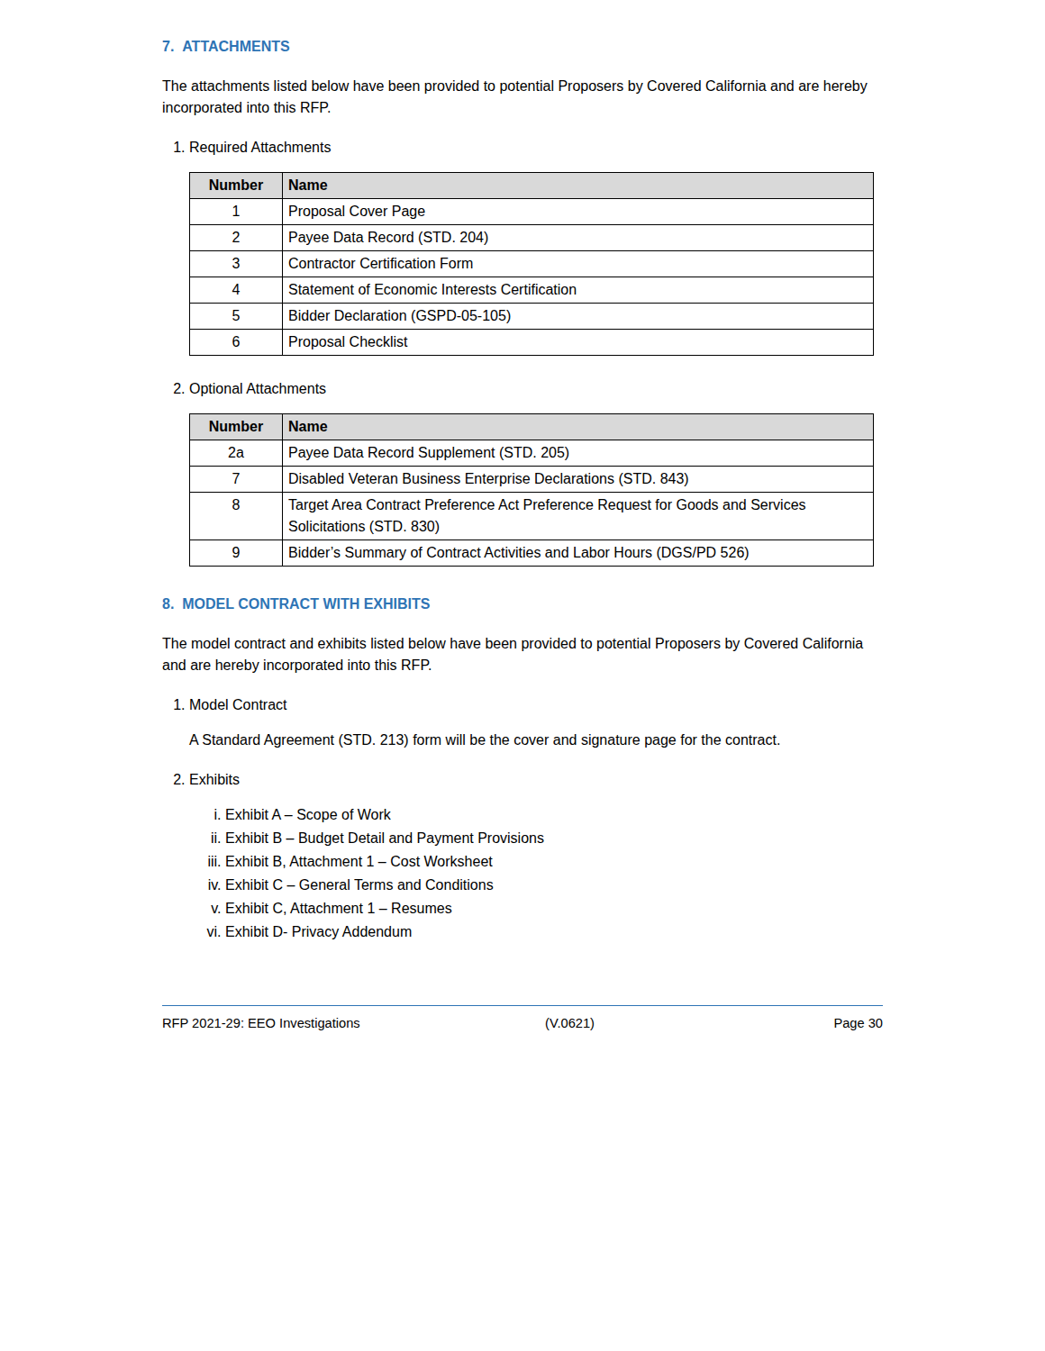7. ATTACHMENTS
The attachments listed below have been provided to potential Proposers by Covered California and are hereby incorporated into this RFP.
Required Attachments
| Number | Name |
| --- | --- |
| 1 | Proposal Cover Page |
| 2 | Payee Data Record (STD. 204) |
| 3 | Contractor Certification Form |
| 4 | Statement of Economic Interests Certification |
| 5 | Bidder Declaration (GSPD-05-105) |
| 6 | Proposal Checklist |
Optional Attachments
| Number | Name |
| --- | --- |
| 2a | Payee Data Record Supplement (STD. 205) |
| 7 | Disabled Veteran Business Enterprise Declarations (STD. 843) |
| 8 | Target Area Contract Preference Act Preference Request for Goods and Services Solicitations (STD. 830) |
| 9 | Bidder’s Summary of Contract Activities and Labor Hours (DGS/PD 526) |
8. MODEL CONTRACT WITH EXHIBITS
The model contract and exhibits listed below have been provided to potential Proposers by Covered California and are hereby incorporated into this RFP.
Model Contract
A Standard Agreement (STD. 213) form will be the cover and signature page for the contract.
Exhibits
Exhibit A – Scope of Work
Exhibit B – Budget Detail and Payment Provisions
Exhibit B, Attachment 1 – Cost Worksheet
Exhibit C – General Terms and Conditions
Exhibit C, Attachment 1 – Resumes
Exhibit D- Privacy Addendum
RFP 2021-29: EEO Investigations
(V.0621)
Page 30